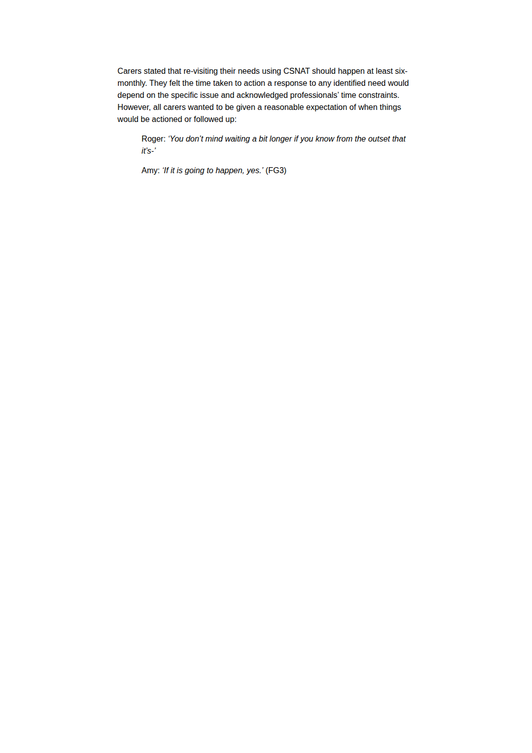Carers stated that re-visiting their needs using CSNAT should happen at least six-monthly. They felt the time taken to action a response to any identified need would depend on the specific issue and acknowledged professionals’ time constraints. However, all carers wanted to be given a reasonable expectation of when things would be actioned or followed up:
Roger: ‘You don’t mind waiting a bit longer if you know from the outset that it’s-’
Amy: ‘If it is going to happen, yes.’ (FG3)